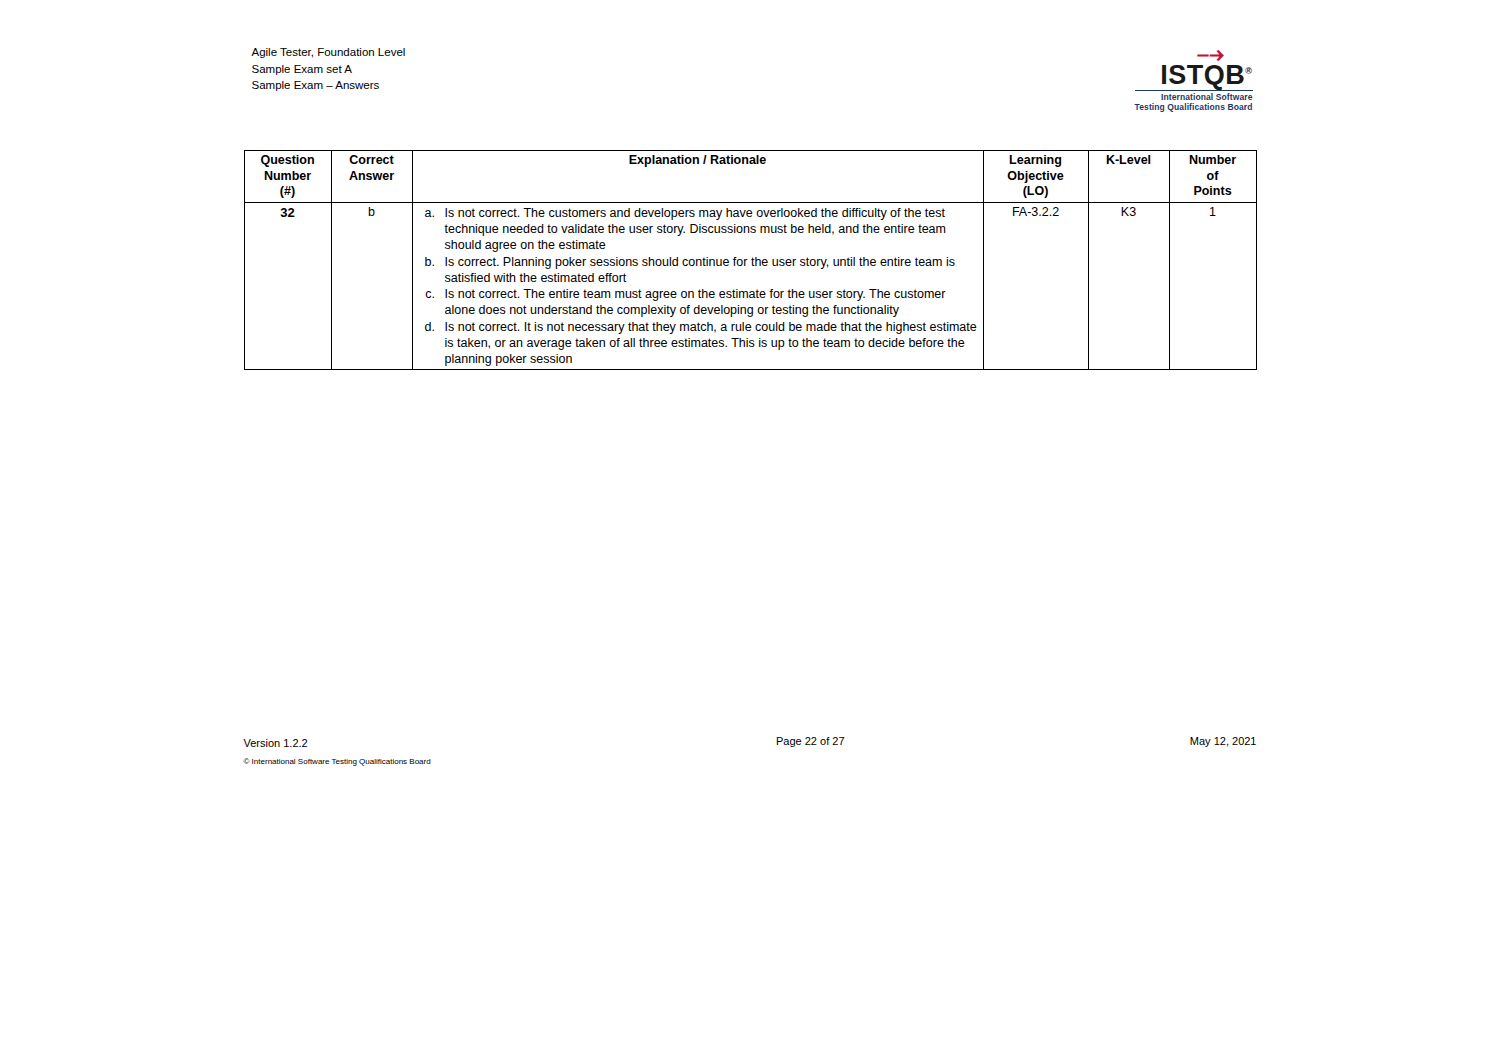Agile Tester, Foundation Level
Sample Exam set A
Sample Exam – Answers
⤍
ISTQB®
International Software
Testing Qualifications Board
| Question Number (#) | Correct Answer | Explanation / Rationale | Learning Objective (LO) | K-Level | Number of Points |
| --- | --- | --- | --- | --- | --- |
| 32 | b | Is not correct. The customers and developers may have overlooked the difficulty of the test technique needed to validate the user story. Discussions must be held, and the entire team should agree on the estimate Is correct. Planning poker sessions should continue for the user story, until the entire team is satisfied with the estimated effort Is not correct. The entire team must agree on the estimate for the user story. The customer alone does not understand the complexity of developing or testing the functionality Is not correct. It is not necessary that they match, a rule could be made that the highest estimate is taken, or an average taken of all three estimates. This is up to the team to decide before the planning poker session | FA-3.2.2 | K3 | 1 |
Version 1.2.2
© International Software Testing Qualifications Board
Page 22 of 27
May 12, 2021